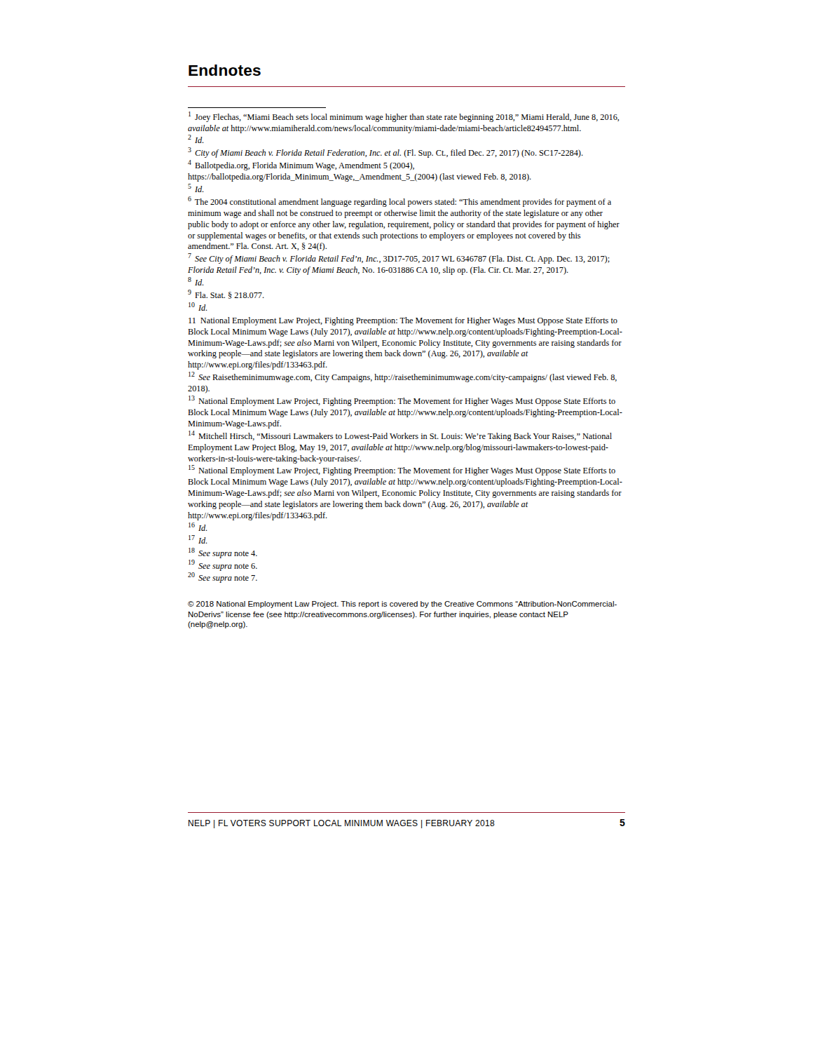Endnotes
1 Joey Flechas, “Miami Beach sets local minimum wage higher than state rate beginning 2018,” Miami Herald, June 8, 2016, available at http://www.miamiherald.com/news/local/community/miami-dade/miami-beach/article82494577.html.
2 Id.
3 City of Miami Beach v. Florida Retail Federation, Inc. et al. (Fl. Sup. Ct., filed Dec. 27, 2017) (No. SC17-2284).
4 Ballotpedia.org, Florida Minimum Wage, Amendment 5 (2004), https://ballotpedia.org/Florida_Minimum_Wage,_Amendment_5_(2004) (last viewed Feb. 8, 2018).
5 Id.
6 The 2004 constitutional amendment language regarding local powers stated: “This amendment provides for payment of a minimum wage and shall not be construed to preempt or otherwise limit the authority of the state legislature or any other public body to adopt or enforce any other law, regulation, requirement, policy or standard that provides for payment of higher or supplemental wages or benefits, or that extends such protections to employers or employees not covered by this amendment.” Fla. Const. Art. X, § 24(f).
7 See City of Miami Beach v. Florida Retail Fed’n, Inc., 3D17-705, 2017 WL 6346787 (Fla. Dist. Ct. App. Dec. 13, 2017); Florida Retail Fed’n, Inc. v. City of Miami Beach, No. 16-031886 CA 10, slip op. (Fla. Cir. Ct. Mar. 27, 2017).
8 Id.
9 Fla. Stat. § 218.077.
10 Id.
11 National Employment Law Project, Fighting Preemption: The Movement for Higher Wages Must Oppose State Efforts to Block Local Minimum Wage Laws (July 2017), available at http://www.nelp.org/content/uploads/Fighting-Preemption-Local-Minimum-Wage-Laws.pdf; see also Marni von Wilpert, Economic Policy Institute, City governments are raising standards for working people—and state legislators are lowering them back down” (Aug. 26, 2017), available at http://www.epi.org/files/pdf/133463.pdf.
12 See Raisetheminimumwage.com, City Campaigns, http://raisetheminimumwage.com/city-campaigns/ (last viewed Feb. 8, 2018).
13 National Employment Law Project, Fighting Preemption: The Movement for Higher Wages Must Oppose State Efforts to Block Local Minimum Wage Laws (July 2017), available at http://www.nelp.org/content/uploads/Fighting-Preemption-Local-Minimum-Wage-Laws.pdf.
14 Mitchell Hirsch, “Missouri Lawmakers to Lowest-Paid Workers in St. Louis: We’re Taking Back Your Raises,” National Employment Law Project Blog, May 19, 2017, available at http://www.nelp.org/blog/missouri-lawmakers-to-lowest-paid-workers-in-st-louis-were-taking-back-your-raises/.
15 National Employment Law Project, Fighting Preemption: The Movement for Higher Wages Must Oppose State Efforts to Block Local Minimum Wage Laws (July 2017), available at http://www.nelp.org/content/uploads/Fighting-Preemption-Local-Minimum-Wage-Laws.pdf; see also Marni von Wilpert, Economic Policy Institute, City governments are raising standards for working people—and state legislators are lowering them back down” (Aug. 26, 2017), available at http://www.epi.org/files/pdf/133463.pdf.
16 Id.
17 Id.
18 See supra note 4.
19 See supra note 6.
20 See supra note 7.
© 2018 National Employment Law Project. This report is covered by the Creative Commons “Attribution-NonCommercial-NoDerivs” license fee (see http://creativecommons.org/licenses). For further inquiries, please contact NELP (nelp@nelp.org).
NELP | FL Voters Support Local Minimum Wages | February 2018
5